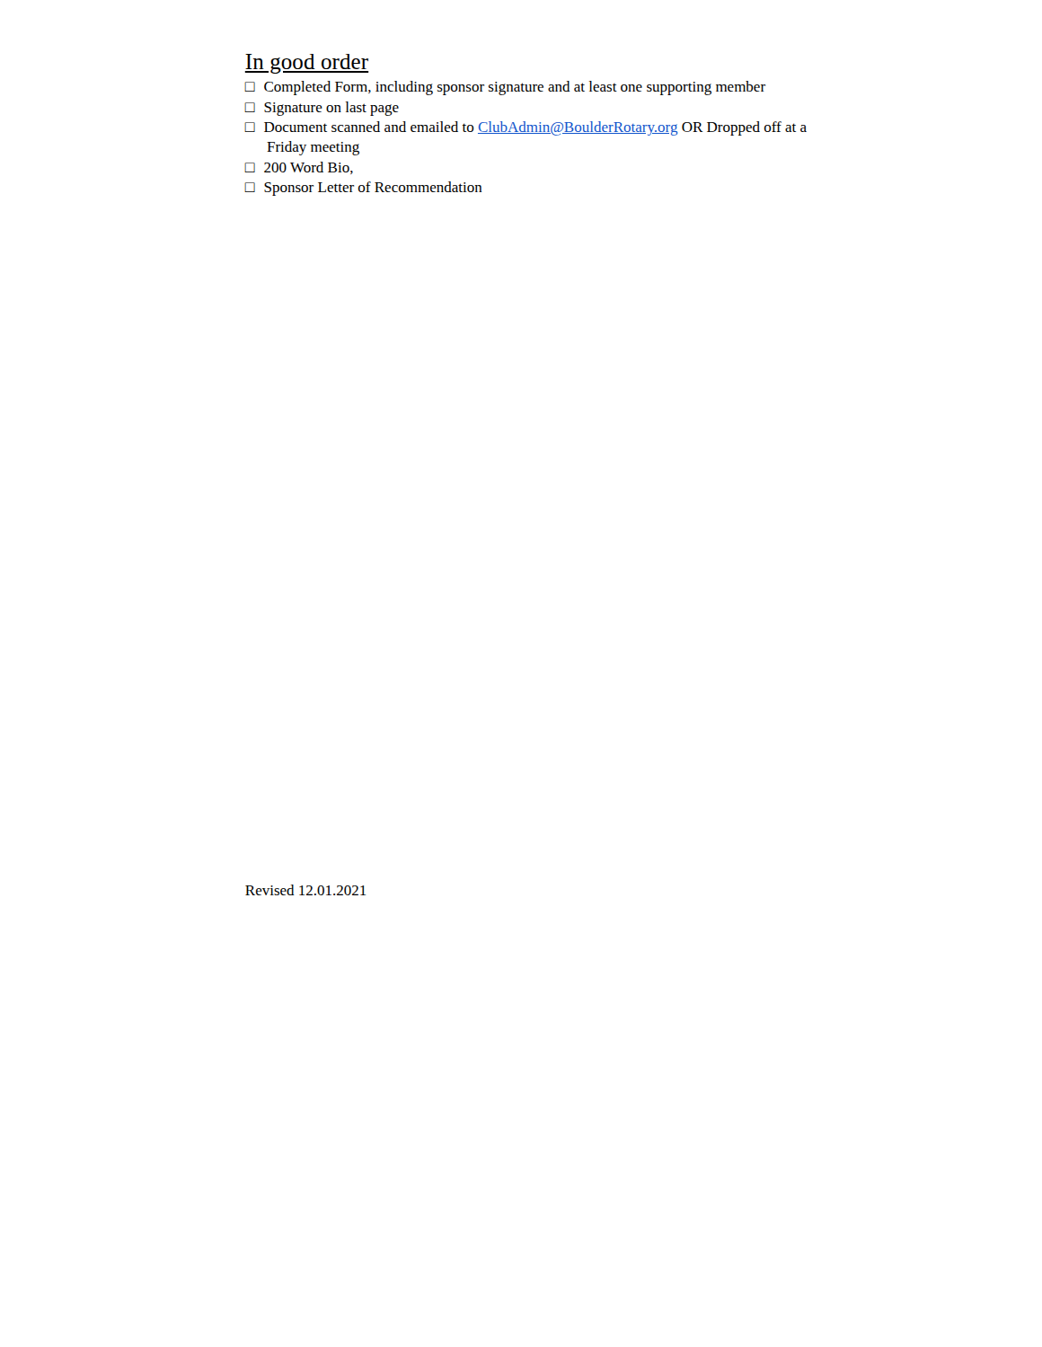In good order
Completed Form, including sponsor signature and at least one supporting member
Signature on last page
Document scanned and emailed to ClubAdmin@BoulderRotary.org OR Dropped off at aFriday meeting
200 Word Bio,
Sponsor Letter of Recommendation
Revised 12.01.2021